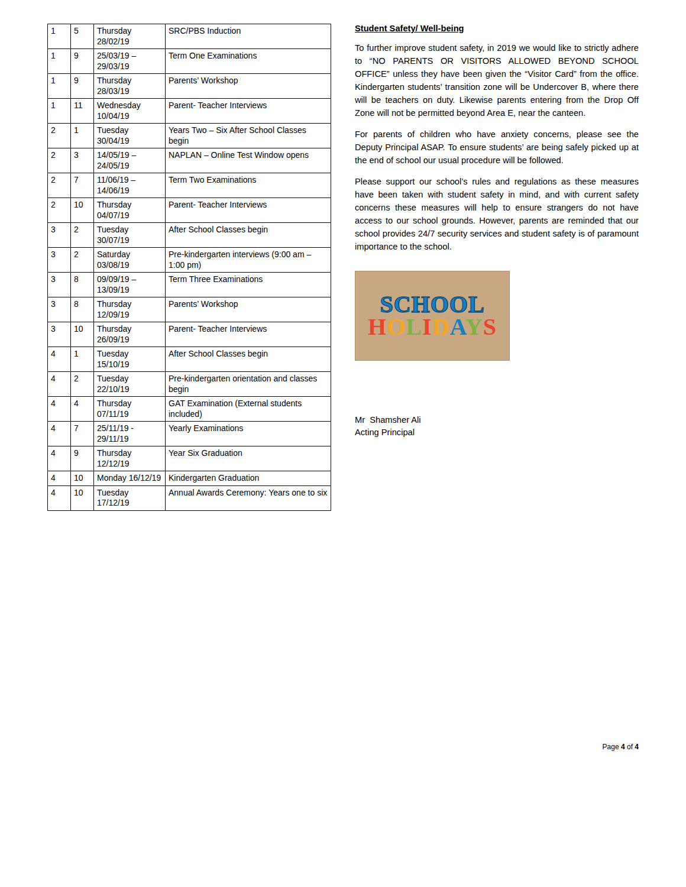| 1 | 5 | Thursday 28/02/19 | SRC/PBS Induction |
| 1 | 9 | 25/03/19 – 29/03/19 | Term One Examinations |
| 1 | 9 | Thursday 28/03/19 | Parents’ Workshop |
| 1 | 11 | Wednesday 10/04/19 | Parent- Teacher Interviews |
| 2 | 1 | Tuesday 30/04/19 | Years Two – Six After School Classes begin |
| 2 | 3 | 14/05/19 – 24/05/19 | NAPLAN – Online Test Window opens |
| 2 | 7 | 11/06/19 – 14/06/19 | Term Two Examinations |
| 2 | 10 | Thursday 04/07/19 | Parent- Teacher Interviews |
| 3 | 2 | Tuesday 30/07/19 | After School Classes begin |
| 3 | 2 | Saturday 03/08/19 | Pre-kindergarten interviews (9:00 am – 1:00 pm) |
| 3 | 8 | 09/09/19 – 13/09/19 | Term Three Examinations |
| 3 | 8 | Thursday 12/09/19 | Parents’ Workshop |
| 3 | 10 | Thursday 26/09/19 | Parent- Teacher Interviews |
| 4 | 1 | Tuesday 15/10/19 | After School Classes begin |
| 4 | 2 | Tuesday 22/10/19 | Pre-kindergarten orientation and classes begin |
| 4 | 4 | Thursday 07/11/19 | GAT Examination (External students included) |
| 4 | 7 | 25/11/19 - 29/11/19 | Yearly Examinations |
| 4 | 9 | Thursday 12/12/19 | Year Six Graduation |
| 4 | 10 | Monday 16/12/19 | Kindergarten Graduation |
| 4 | 10 | Tuesday 17/12/19 | Annual Awards Ceremony: Years one to six |
Student Safety/ Well-being
To further improve student safety, in 2019 we would like to strictly adhere to “NO PARENTS OR VISITORS ALLOWED BEYOND SCHOOL OFFICE” unless they have been given the “Visitor Card” from the office. Kindergarten students’ transition zone will be Undercover B, where there will be teachers on duty. Likewise parents entering from the Drop Off Zone will not be permitted beyond Area E, near the canteen.
For parents of children who have anxiety concerns, please see the Deputy Principal ASAP. To ensure students’ are being safely picked up at the end of school our usual procedure will be followed.
Please support our school’s rules and regulations as these measures have been taken with student safety in mind, and with current safety concerns these measures will help to ensure strangers do not have access to our school grounds. However, parents are reminded that our school provides 24/7 security services and student safety is of paramount importance to the school.
SCHOOL HOLIDAYS
Mr Shamsher Ali
Acting Principal
Page 4 of 4